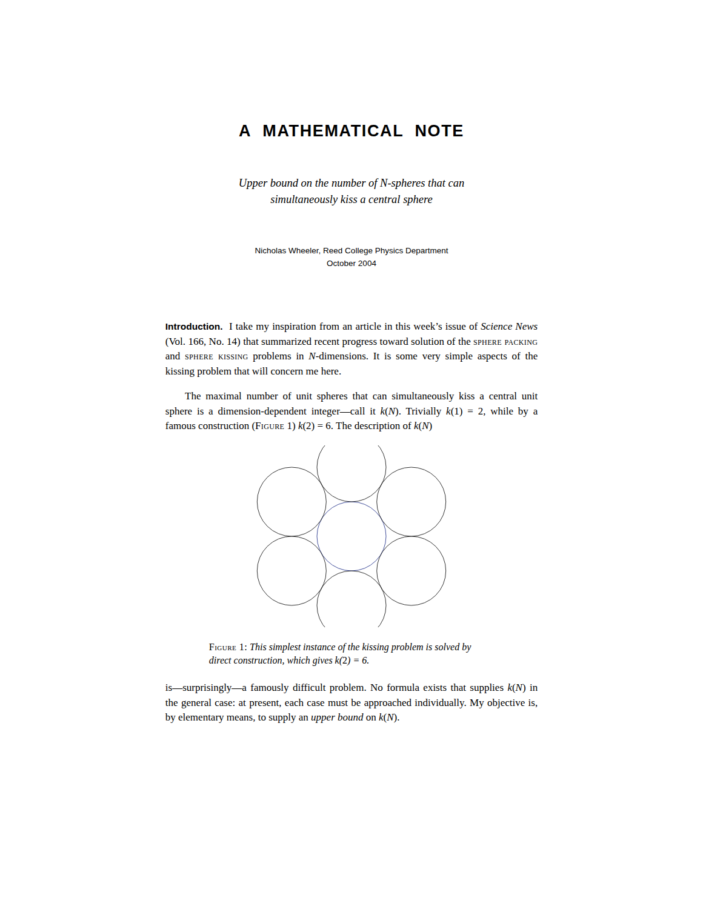A MATHEMATICAL NOTE
Upper bound on the number of N-spheres that can
simultaneously kiss a central sphere
Nicholas Wheeler, Reed College Physics Department
October 2004
Introduction. I take my inspiration from an article in this week’s issue of Science News (Vol. 166, No. 14) that summarized recent progress toward solution of the sphere packing and sphere kissing problems in N-dimensions. It is some very simple aspects of the kissing problem that will concern me here.
The maximal number of unit spheres that can simultaneously kiss a central unit sphere is a dimension-dependent integer—call it k(N). Trivially k(1) = 2, while by a famous construction (Figure 1) k(2) = 6. The description of k(N)
Figure 1: This simplest instance of the kissing problem is solved by direct construction, which gives k(2) = 6.
is—surprisingly—a famously difficult problem. No formula exists that supplies k(N) in the general case: at present, each case must be approached individually. My objective is, by elementary means, to supply an upper bound on k(N).